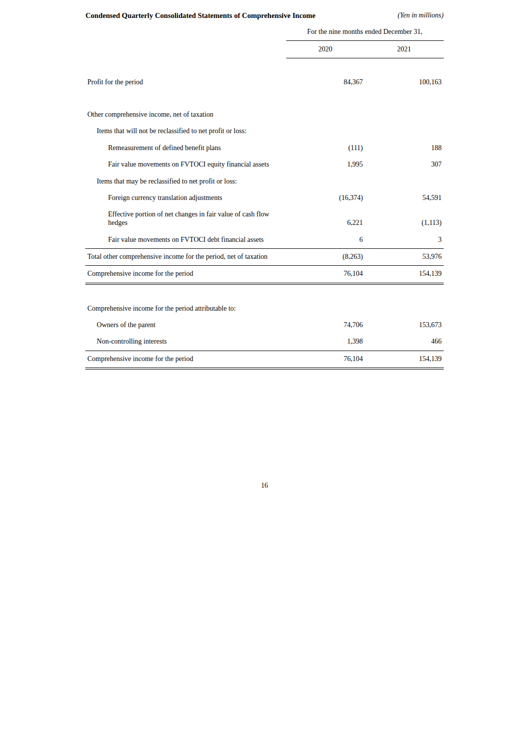Condensed Quarterly Consolidated Statements of Comprehensive Income
(Yen in millions)
| | For the nine months ended December 31, |
| | 2020 | 2021 |
| Profit for the period | 84,367 | 100,163 |
| Other comprehensive income, net of taxation | | |
| Items that will not be reclassified to net profit or loss: | | |
| Remeasurement of defined benefit plans | (111) | 188 |
| Fair value movements on FVTOCI equity financial assets | 1,995 | 307 |
| Items that may be reclassified to net profit or loss: | | |
| Foreign currency translation adjustments | (16,374) | 54,591 |
| Effective portion of net changes in fair value of cash flow hedges | 6,221 | (1,113) |
| Fair value movements on FVTOCI debt financial assets | 6 | 3 |
| Total other comprehensive income for the period, net of taxation | (8,263) | 53,976 |
| Comprehensive income for the period | 76,104 | 154,139 |
| Comprehensive income for the period attributable to: | | |
| Owners of the parent | 74,706 | 153,673 |
| Non-controlling interests | 1,398 | 466 |
| Comprehensive income for the period | 76,104 | 154,139 |
16